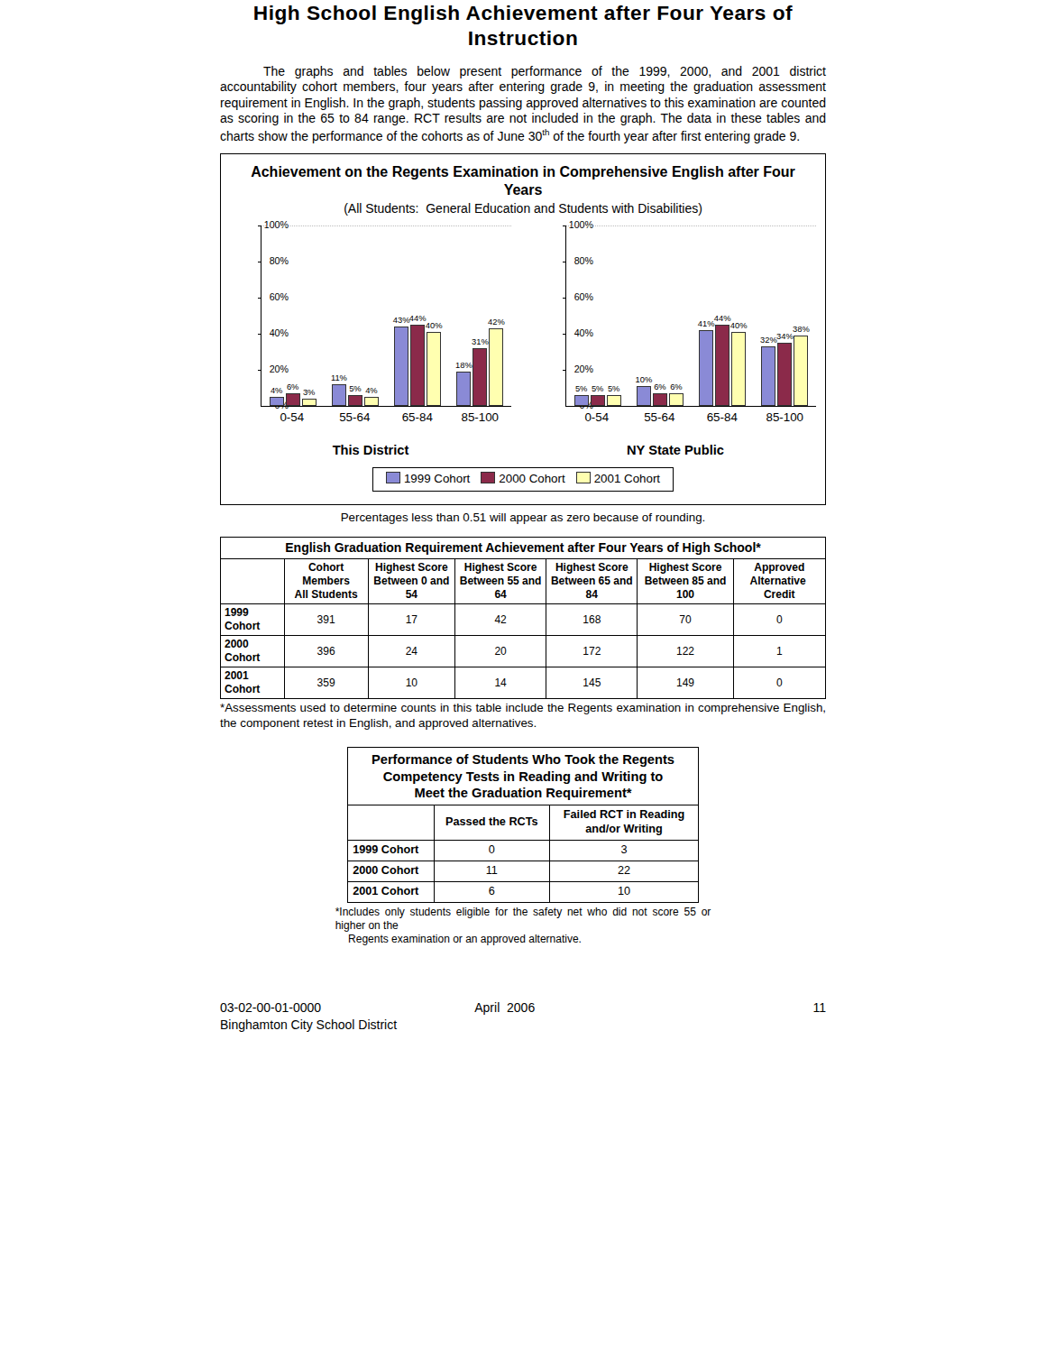High School English Achievement after Four Years of Instruction
The graphs and tables below present performance of the 1999, 2000, and 2001 district accountability cohort members, four years after entering grade 9, in meeting the graduation assessment requirement in English. In the graph, students passing approved alternatives to this examination are counted as scoring in the 65 to 84 range. RCT results are not included in the graph. The data in these tables and charts show the performance of the cohorts as of June 30th of the fourth year after first entering grade 9.
Achievement on the Regents Examination in Comprehensive English after Four Years
(All Students: General Education and Students with Disabilities)
100% 80% 60% 40% 20% 0%
4%
6%
3%
11%
5%
4%
43%
44%
40%
18%
31%
42%
0-54
55-64
65-84
85-100
This District
100% 80% 60% 40% 20% 0%
5%
5%
5%
10%
6%
6%
41%
44%
40%
32%
34%
38%
0-54
55-64
65-84
85-100
NY State Public
| 1999 Cohort | 2000 Cohort | 2001 Cohort |
Percentages less than 0.51 will appear as zero because of rounding.
| English Graduation Requirement Achievement after Four Years of High School* |
| --- |
| | Cohort Members All Students | Highest Score Between 0 and 54 | Highest Score Between 55 and 64 | Highest Score Between 65 and 84 | Highest Score Between 85 and 100 | Approved Alternative Credit |
| 1999 Cohort | 391 | 17 | 42 | 168 | 70 | 0 |
| 2000 Cohort | 396 | 24 | 20 | 172 | 122 | 1 |
| 2001 Cohort | 359 | 10 | 14 | 145 | 149 | 0 |
*Assessments used to determine counts in this table include the Regents examination in comprehensive English, the component retest in English, and approved alternatives.
| Performance of Students Who Took the Regents Competency Tests in Reading and Writing to Meet the Graduation Requirement* |
| --- |
| | Passed the RCTs | Failed RCT in Reading and/or Writing |
| 1999 Cohort | 0 | 3 |
| 2000 Cohort | 11 | 22 |
| 2001 Cohort | 6 | 10 |
*Includes only students eligible for the safety net who did not score 55 or higher on the Regents examination or an approved alternative.
03-02-00-01-0000 April 2006 11
Binghamton City School District